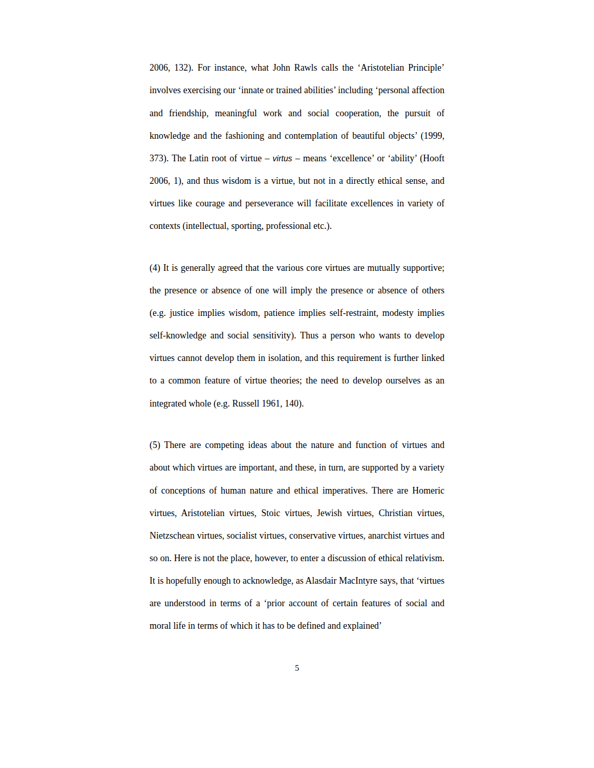2006, 132). For instance, what John Rawls calls the ‘Aristotelian Principle’ involves exercising our ‘innate or trained abilities’ including ‘personal affection and friendship, meaningful work and social cooperation, the pursuit of knowledge and the fashioning and contemplation of beautiful objects’ (1999, 373). The Latin root of virtue – virtus – means ‘excellence’ or ‘ability’ (Hooft 2006, 1), and thus wisdom is a virtue, but not in a directly ethical sense, and virtues like courage and perseverance will facilitate excellences in variety of contexts (intellectual, sporting, professional etc.).
(4) It is generally agreed that the various core virtues are mutually supportive; the presence or absence of one will imply the presence or absence of others (e.g. justice implies wisdom, patience implies self-restraint, modesty implies self-knowledge and social sensitivity). Thus a person who wants to develop virtues cannot develop them in isolation, and this requirement is further linked to a common feature of virtue theories; the need to develop ourselves as an integrated whole (e.g. Russell 1961, 140).
(5) There are competing ideas about the nature and function of virtues and about which virtues are important, and these, in turn, are supported by a variety of conceptions of human nature and ethical imperatives. There are Homeric virtues, Aristotelian virtues, Stoic virtues, Jewish virtues, Christian virtues, Nietzschean virtues, socialist virtues, conservative virtues, anarchist virtues and so on. Here is not the place, however, to enter a discussion of ethical relativism. It is hopefully enough to acknowledge, as Alasdair MacIntyre says, that ‘virtues are understood in terms of a ‘prior account of certain features of social and moral life in terms of which it has to be defined and explained’
5